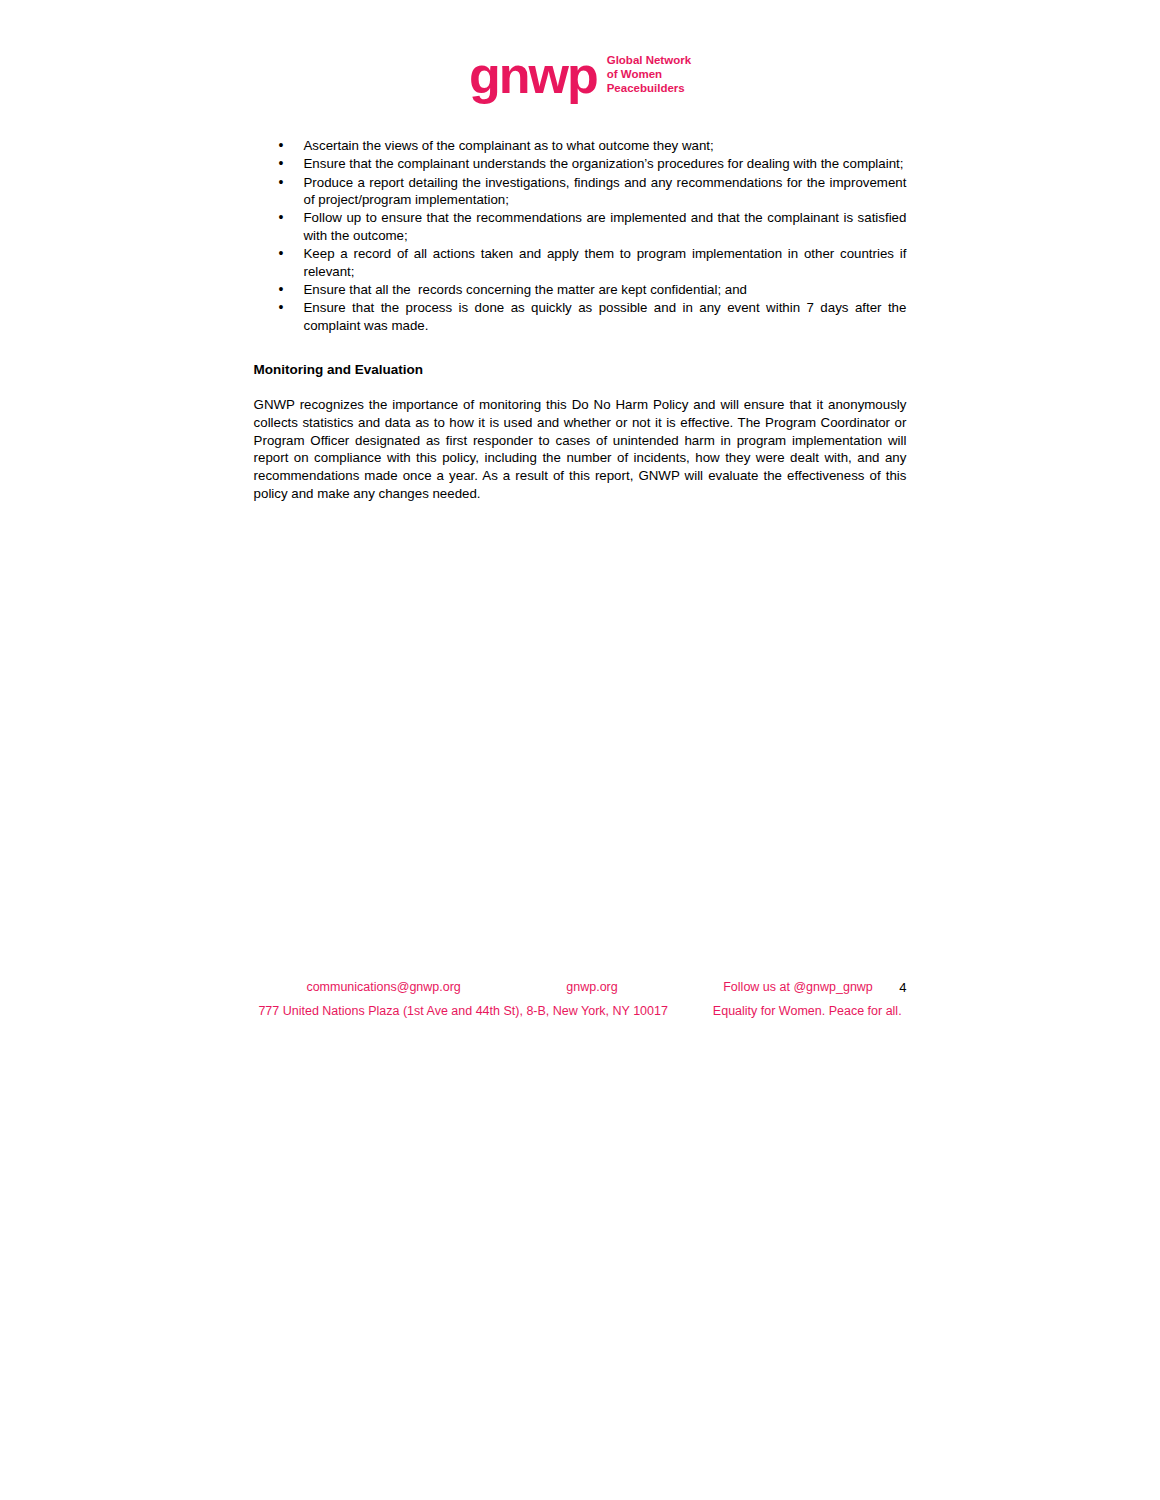gnwp Global Network
of Women
Peacebuilders
Ascertain the views of the complainant as to what outcome they want;
Ensure that the complainant understands the organization’s procedures for dealing with the complaint;
Produce a report detailing the investigations, findings and any recommendations for the improvement of project/program implementation;
Follow up to ensure that the recommendations are implemented and that the complainant is satisfied with the outcome;
Keep a record of all actions taken and apply them to program implementation in other countries if relevant;
Ensure that all the records concerning the matter are kept confidential; and
Ensure that the process is done as quickly as possible and in any event within 7 days after the complaint was made.
Monitoring and Evaluation
GNWP recognizes the importance of monitoring this Do No Harm Policy and will ensure that it anonymously collects statistics and data as to how it is used and whether or not it is effective. The Program Coordinator or Program Officer designated as first responder to cases of unintended harm in program implementation will report on compliance with this policy, including the number of incidents, how they were dealt with, and any recommendations made once a year. As a result of this report, GNWP will evaluate the effectiveness of this policy and make any changes needed.
4
communications@gnwp.org gnwp.org Follow us at @gnwp_gnwp
777 United Nations Plaza (1st Ave and 44th St), 8-B, New York, NY 10017 Equality for Women. Peace for all.